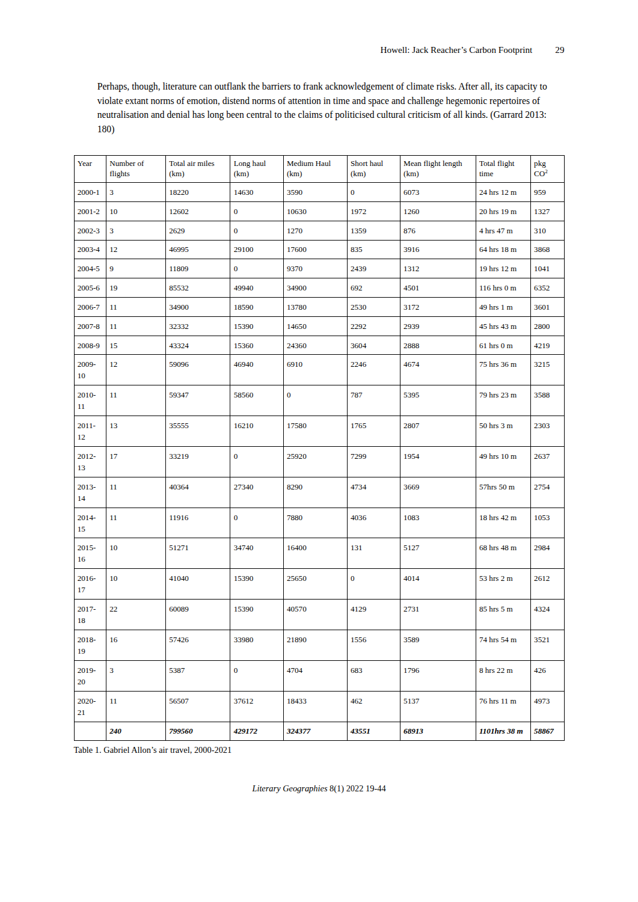Howell: Jack Reacher’s Carbon Footprint 29
Perhaps, though, literature can outflank the barriers to frank acknowledgement of climate risks. After all, its capacity to violate extant norms of emotion, distend norms of attention in time and space and challenge hegemonic repertoires of neutralisation and denial has long been central to the claims of politicised cultural criticism of all kinds. (Garrard 2013: 180)
Table 1. Gabriel Allon’s air travel, 2000-2021
| Year | Number of flights | Total air miles (km) | Long haul (km) | Medium Haul (km) | Short haul (km) | Mean flight length (km) | Total flight time | pkg CO 2 |
| --- | --- | --- | --- | --- | --- | --- | --- | --- |
| 2000-1 | 3 | 18220 | 14630 | 3590 | 0 | 6073 | 24 hrs 12 m | 959 |
| 2001-2 | 10 | 12602 | 0 | 10630 | 1972 | 1260 | 20 hrs 19 m | 1327 |
| 2002-3 | 3 | 2629 | 0 | 1270 | 1359 | 876 | 4 hrs 47 m | 310 |
| 2003-4 | 12 | 46995 | 29100 | 17600 | 835 | 3916 | 64 hrs 18 m | 3868 |
| 2004-5 | 9 | 11809 | 0 | 9370 | 2439 | 1312 | 19 hrs 12 m | 1041 |
| 2005-6 | 19 | 85532 | 49940 | 34900 | 692 | 4501 | 116 hrs 0 m | 6352 |
| 2006-7 | 11 | 34900 | 18590 | 13780 | 2530 | 3172 | 49 hrs 1 m | 3601 |
| 2007-8 | 11 | 32332 | 15390 | 14650 | 2292 | 2939 | 45 hrs 43 m | 2800 |
| 2008-9 | 15 | 43324 | 15360 | 24360 | 3604 | 2888 | 61 hrs 0 m | 4219 |
| 2009-10 | 12 | 59096 | 46940 | 6910 | 2246 | 4674 | 75 hrs 36 m | 3215 |
| 2010-11 | 11 | 59347 | 58560 | 0 | 787 | 5395 | 79 hrs 23 m | 3588 |
| 2011-12 | 13 | 35555 | 16210 | 17580 | 1765 | 2807 | 50 hrs 3 m | 2303 |
| 2012-13 | 17 | 33219 | 0 | 25920 | 7299 | 1954 | 49 hrs 10 m | 2637 |
| 2013-14 | 11 | 40364 | 27340 | 8290 | 4734 | 3669 | 57hrs 50 m | 2754 |
| 2014-15 | 11 | 11916 | 0 | 7880 | 4036 | 1083 | 18 hrs 42 m | 1053 |
| 2015-16 | 10 | 51271 | 34740 | 16400 | 131 | 5127 | 68 hrs 48 m | 2984 |
| 2016-17 | 10 | 41040 | 15390 | 25650 | 0 | 4014 | 53 hrs 2 m | 2612 |
| 2017-18 | 22 | 60089 | 15390 | 40570 | 4129 | 2731 | 85 hrs 5 m | 4324 |
| 2018-19 | 16 | 57426 | 33980 | 21890 | 1556 | 3589 | 74 hrs 54 m | 3521 |
| 2019-20 | 3 | 5387 | 0 | 4704 | 683 | 1796 | 8 hrs 22 m | 426 |
| 2020-21 | 11 | 56507 | 37612 | 18433 | 462 | 5137 | 76 hrs 11 m | 4973 |
| | 240 | 799560 | 429172 | 324377 | 43551 | 68913 | 1101hrs 38 m | 58867 |
Literary Geographies 8(1) 2022 19-44